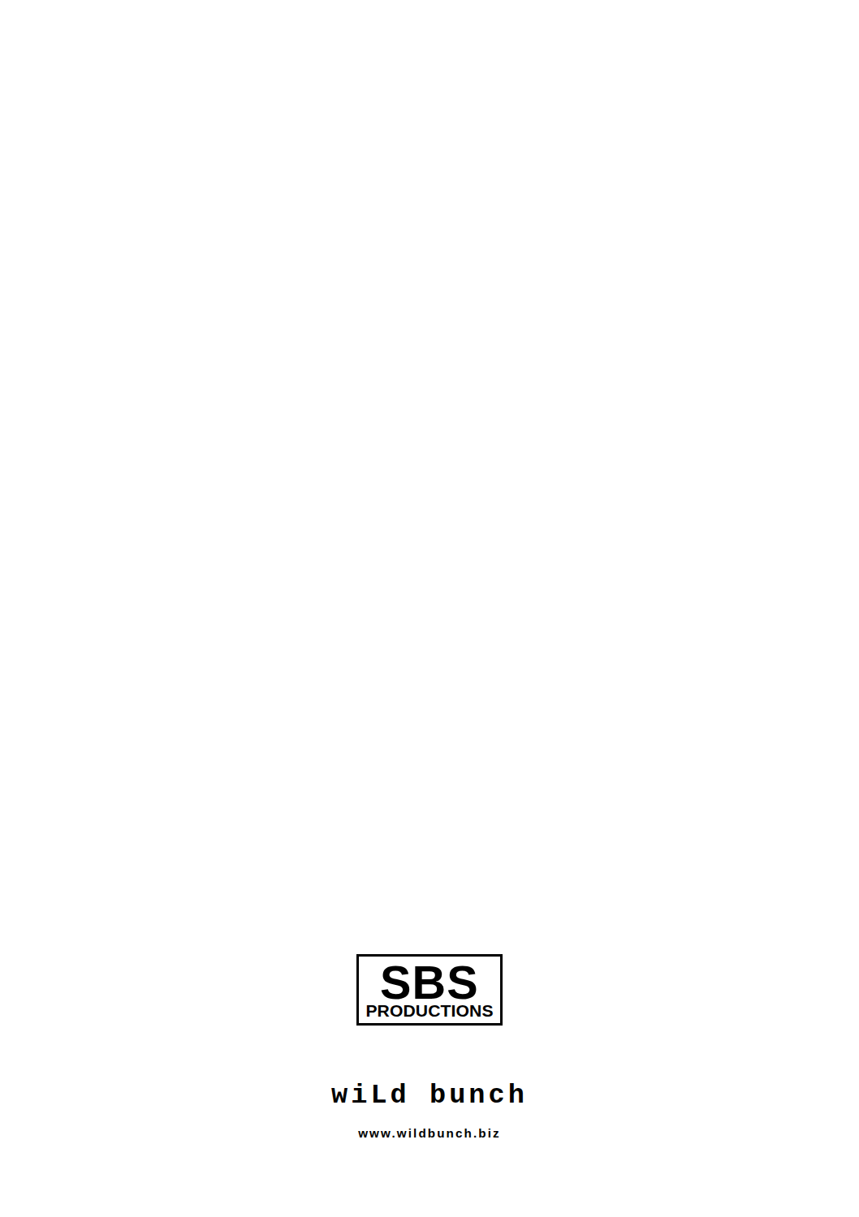SBS PRODUCTIONS
wiLd bunch www.wildbunch.biz